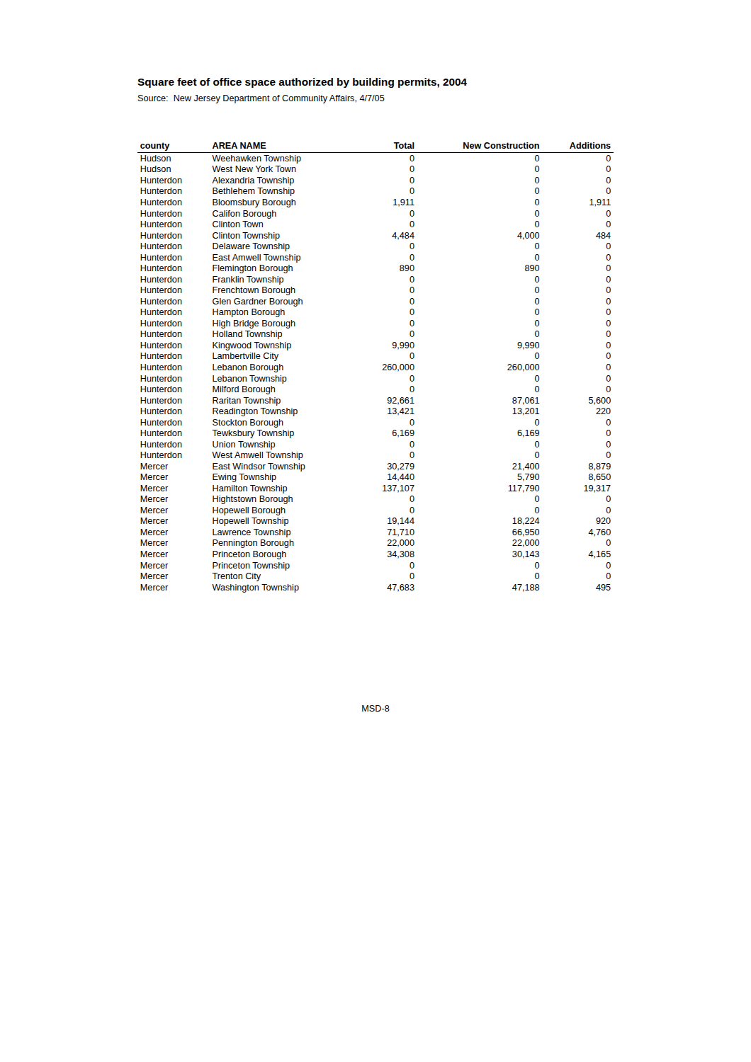Square feet of office space authorized by building permits, 2004
Source: New Jersey Department of Community Affairs, 4/7/05
| county | AREA NAME | Total | New Construction | Additions |
| --- | --- | --- | --- | --- |
| Hudson | Weehawken Township | 0 | 0 | 0 |
| Hudson | West New York Town | 0 | 0 | 0 |
| Hunterdon | Alexandria Township | 0 | 0 | 0 |
| Hunterdon | Bethlehem Township | 0 | 0 | 0 |
| Hunterdon | Bloomsbury Borough | 1,911 | 0 | 1,911 |
| Hunterdon | Califon Borough | 0 | 0 | 0 |
| Hunterdon | Clinton Town | 0 | 0 | 0 |
| Hunterdon | Clinton Township | 4,484 | 4,000 | 484 |
| Hunterdon | Delaware Township | 0 | 0 | 0 |
| Hunterdon | East Amwell Township | 0 | 0 | 0 |
| Hunterdon | Flemington Borough | 890 | 890 | 0 |
| Hunterdon | Franklin Township | 0 | 0 | 0 |
| Hunterdon | Frenchtown Borough | 0 | 0 | 0 |
| Hunterdon | Glen Gardner Borough | 0 | 0 | 0 |
| Hunterdon | Hampton Borough | 0 | 0 | 0 |
| Hunterdon | High Bridge Borough | 0 | 0 | 0 |
| Hunterdon | Holland Township | 0 | 0 | 0 |
| Hunterdon | Kingwood Township | 9,990 | 9,990 | 0 |
| Hunterdon | Lambertville City | 0 | 0 | 0 |
| Hunterdon | Lebanon Borough | 260,000 | 260,000 | 0 |
| Hunterdon | Lebanon Township | 0 | 0 | 0 |
| Hunterdon | Milford Borough | 0 | 0 | 0 |
| Hunterdon | Raritan Township | 92,661 | 87,061 | 5,600 |
| Hunterdon | Readington Township | 13,421 | 13,201 | 220 |
| Hunterdon | Stockton Borough | 0 | 0 | 0 |
| Hunterdon | Tewksbury Township | 6,169 | 6,169 | 0 |
| Hunterdon | Union Township | 0 | 0 | 0 |
| Hunterdon | West Amwell Township | 0 | 0 | 0 |
| Mercer | East Windsor Township | 30,279 | 21,400 | 8,879 |
| Mercer | Ewing Township | 14,440 | 5,790 | 8,650 |
| Mercer | Hamilton Township | 137,107 | 117,790 | 19,317 |
| Mercer | Hightstown Borough | 0 | 0 | 0 |
| Mercer | Hopewell Borough | 0 | 0 | 0 |
| Mercer | Hopewell Township | 19,144 | 18,224 | 920 |
| Mercer | Lawrence Township | 71,710 | 66,950 | 4,760 |
| Mercer | Pennington Borough | 22,000 | 22,000 | 0 |
| Mercer | Princeton Borough | 34,308 | 30,143 | 4,165 |
| Mercer | Princeton Township | 0 | 0 | 0 |
| Mercer | Trenton City | 0 | 0 | 0 |
| Mercer | Washington Township | 47,683 | 47,188 | 495 |
MSD-8